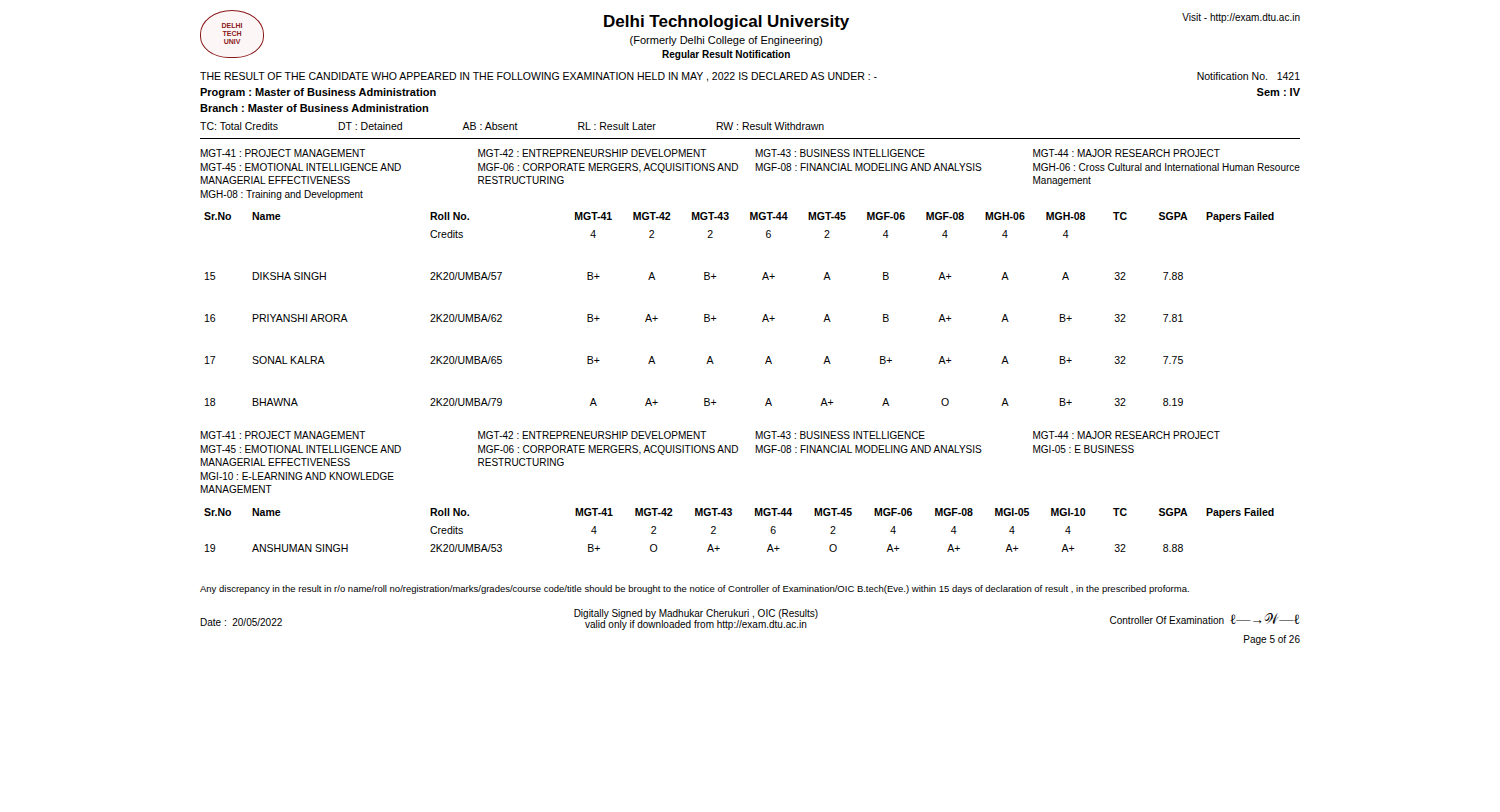DELHI
TECH
UNIV
Delhi Technological University
(Formerly Delhi College of Engineering)
Regular Result Notification
Visit - http://exam.dtu.ac.in
Notification No. 1421
THE RESULT OF THE CANDIDATE WHO APPEARED IN THE FOLLOWING EXAMINATION HELD IN MAY , 2022 IS DECLARED AS UNDER : -
Sem : IV
Program : Master of Business Administration
Branch : Master of Business Administration
TC: Total Credits DT : Detained AB : Absent RL : Result Later RW : Result Withdrawn
MGT-41 : PROJECT MANAGEMENT
MGT-45 : EMOTIONAL INTELLIGENCE AND MANAGERIAL EFFECTIVENESS
MGH-08 : Training and Development
MGT-42 : ENTREPRENEURSHIP DEVELOPMENT
MGF-06 : CORPORATE MERGERS, ACQUISITIONS AND RESTRUCTURING
MGT-43 : BUSINESS INTELLIGENCE
MGF-08 : FINANCIAL MODELING AND ANALYSIS
MGT-44 : MAJOR RESEARCH PROJECT
MGH-06 : Cross Cultural and International Human Resource Management
| Sr.No | Name | Roll No. | MGT-41 | MGT-42 | MGT-43 | MGT-44 | MGT-45 | MGF-06 | MGF-08 | MGH-06 | MGH-08 | TC | SGPA | Papers Failed |
| --- | --- | --- | --- | --- | --- | --- | --- | --- | --- | --- | --- | --- | --- | --- |
| | | Credits | 4 | 2 | 2 | 6 | 2 | 4 | 4 | 4 | 4 | | | |
| 15 | DIKSHA SINGH | 2K20/UMBA/57 | B+ | A | B+ | A+ | A | B | A+ | A | A | 32 | 7.88 | |
| 16 | PRIYANSHI ARORA | 2K20/UMBA/62 | B+ | A+ | B+ | A+ | A | B | A+ | A | B+ | 32 | 7.81 | |
| 17 | SONAL KALRA | 2K20/UMBA/65 | B+ | A | A | A | A | B+ | A+ | A | B+ | 32 | 7.75 | |
| 18 | BHAWNA | 2K20/UMBA/79 | A | A+ | B+ | A | A+ | A | O | A | B+ | 32 | 8.19 | |
MGT-41 : PROJECT MANAGEMENT
MGT-45 : EMOTIONAL INTELLIGENCE AND MANAGERIAL EFFECTIVENESS
MGI-10 : E-LEARNING AND KNOWLEDGE MANAGEMENT
MGT-42 : ENTREPRENEURSHIP DEVELOPMENT
MGF-06 : CORPORATE MERGERS, ACQUISITIONS AND RESTRUCTURING
MGT-43 : BUSINESS INTELLIGENCE
MGF-08 : FINANCIAL MODELING AND ANALYSIS
MGT-44 : MAJOR RESEARCH PROJECT
MGI-05 : E BUSINESS
| Sr.No | Name | Roll No. | MGT-41 | MGT-42 | MGT-43 | MGT-44 | MGT-45 | MGF-06 | MGF-08 | MGI-05 | MGI-10 | TC | SGPA | Papers Failed |
| --- | --- | --- | --- | --- | --- | --- | --- | --- | --- | --- | --- | --- | --- | --- |
| | | Credits | 4 | 2 | 2 | 6 | 2 | 4 | 4 | 4 | 4 | | | |
| 19 | ANSHUMAN SINGH | 2K20/UMBA/53 | B+ | O | A+ | A+ | O | A+ | A+ | A+ | A+ | 32 | 8.88 | |
Any discrepancy in the result in r/o name/roll no/registration/marks/grades/course code/title should be brought to the notice of Controller of Examination/OIC B.tech(Eve.) within 15 days of declaration of result , in the prescribed proforma.
Date : 20/05/2022
Digitally Signed by Madhukar Cherukuri , OIC (Results)
valid only if downloaded from http://exam.dtu.ac.in
Controller Of Examination ℓ—→𝒲—ℓ
Page 5 of 26